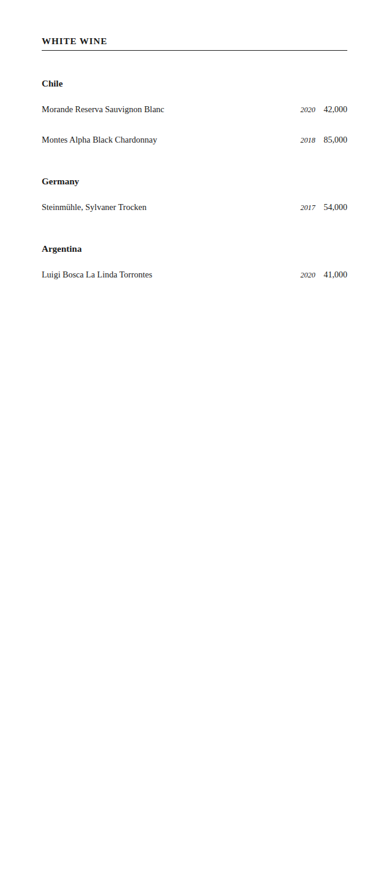White Wine
Chile
| Morande Reserva Sauvignon Blanc | 2020 | 42,000 |
| Montes Alpha Black Chardonnay | 2018 | 85,000 |
Germany
| Steinmühle, Sylvaner Trocken | 2017 | 54,000 |
Argentina
| Luigi Bosca La Linda Torrontes | 2020 | 41,000 |